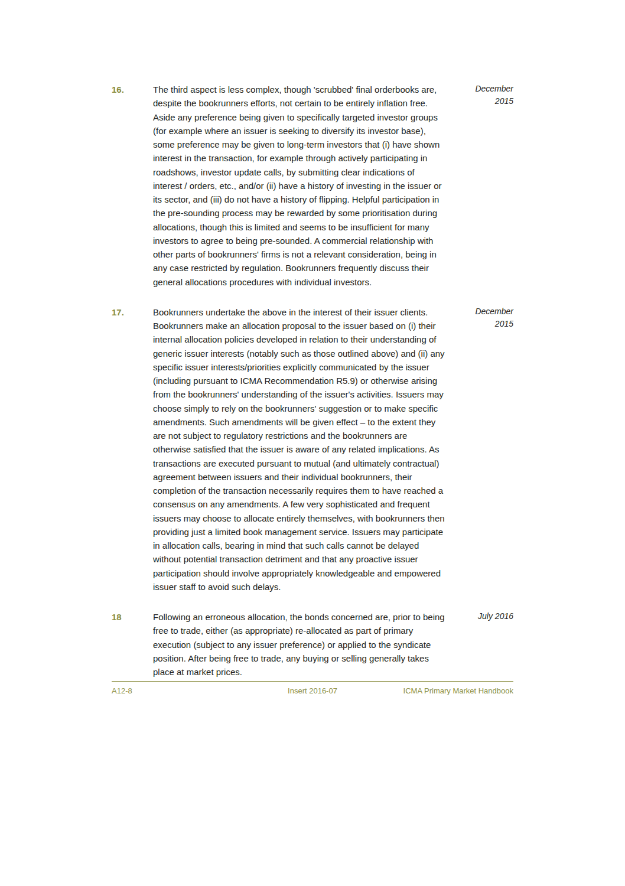16.
The third aspect is less complex, though 'scrubbed' final orderbooks are, despite the bookrunners efforts, not certain to be entirely inflation free. Aside any preference being given to specifically targeted investor groups (for example where an issuer is seeking to diversify its investor base), some preference may be given to long-term investors that (i) have shown interest in the transaction, for example through actively participating in roadshows, investor update calls, by submitting clear indications of interest / orders, etc., and/or (ii) have a history of investing in the issuer or its sector, and (iii) do not have a history of flipping. Helpful participation in the pre-sounding process may be rewarded by some prioritisation during allocations, though this is limited and seems to be insufficient for many investors to agree to being pre-sounded. A commercial relationship with other parts of bookrunners' firms is not a relevant consideration, being in any case restricted by regulation. Bookrunners frequently discuss their general allocations procedures with individual investors.
December 2015
17.
Bookrunners undertake the above in the interest of their issuer clients. Bookrunners make an allocation proposal to the issuer based on (i) their internal allocation policies developed in relation to their understanding of generic issuer interests (notably such as those outlined above) and (ii) any specific issuer interests/priorities explicitly communicated by the issuer (including pursuant to ICMA Recommendation R5.9) or otherwise arising from the bookrunners' understanding of the issuer's activities. Issuers may choose simply to rely on the bookrunners' suggestion or to make specific amendments. Such amendments will be given effect – to the extent they are not subject to regulatory restrictions and the bookrunners are otherwise satisfied that the issuer is aware of any related implications. As transactions are executed pursuant to mutual (and ultimately contractual) agreement between issuers and their individual bookrunners, their completion of the transaction necessarily requires them to have reached a consensus on any amendments. A few very sophisticated and frequent issuers may choose to allocate entirely themselves, with bookrunners then providing just a limited book management service. Issuers may participate in allocation calls, bearing in mind that such calls cannot be delayed without potential transaction detriment and that any proactive issuer participation should involve appropriately knowledgeable and empowered issuer staff to avoid such delays.
December 2015
18
Following an erroneous allocation, the bonds concerned are, prior to being free to trade, either (as appropriate) re-allocated as part of primary execution (subject to any issuer preference) or applied to the syndicate position. After being free to trade, any buying or selling generally takes place at market prices.
July 2016
A12-8
Insert 2016-07
ICMA Primary Market Handbook